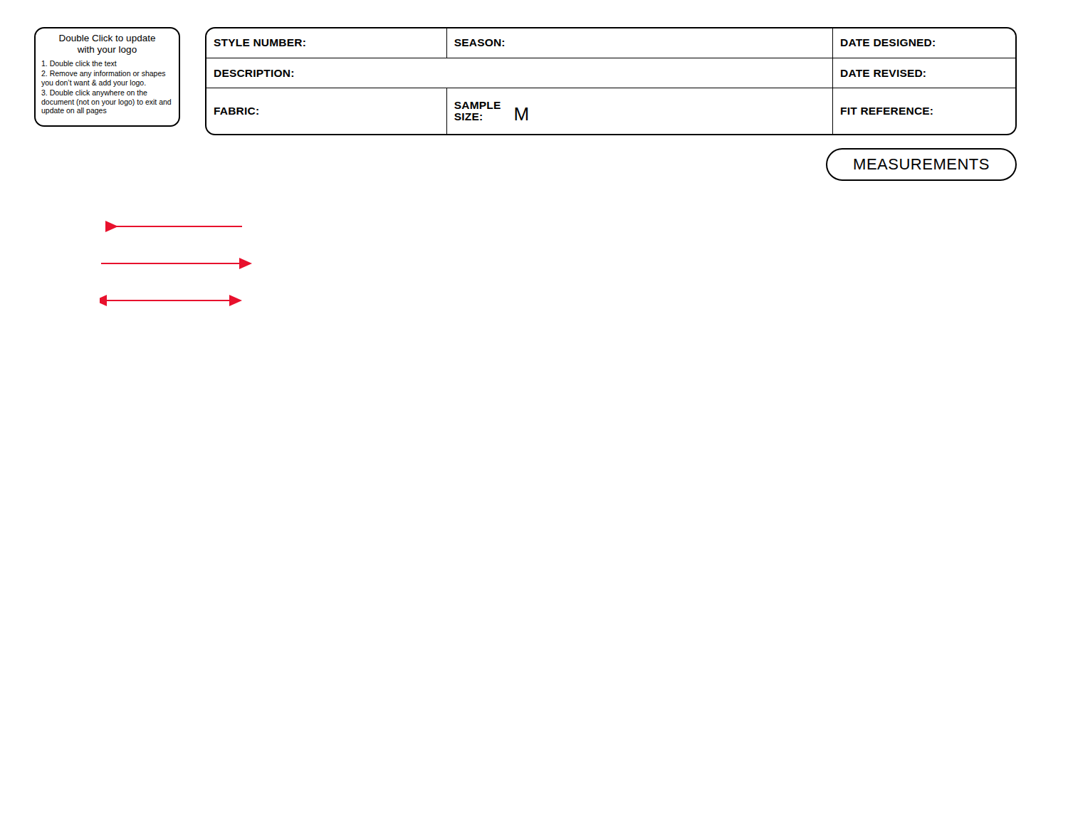Double Click to update
with your logo
1. Double click the text
2. Remove any information or shapes you don’t want & add your logo.
3. Double click anywhere on the document (not on your logo) to exit and update on all pages
| STYLE NUMBER: | SEASON: | DATE DESIGNED: |
| DESCRIPTION: | DATE REVISED: |
| FABRIC: | SAMPLE SIZE: M | FIT REFERENCE: |
MEASUREMENTS